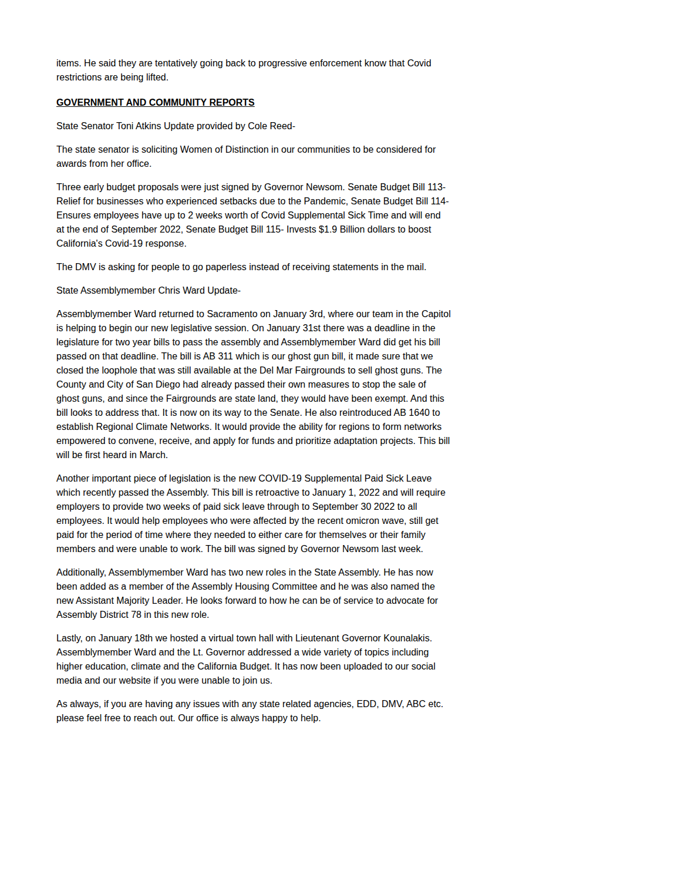items. He said they are tentatively going back to progressive enforcement know that Covid restrictions are being lifted.
GOVERNMENT AND COMMUNITY REPORTS
State Senator Toni Atkins Update provided by Cole Reed-
The state senator is soliciting Women of Distinction in our communities to be considered for awards from her office.
Three early budget proposals were just signed by Governor Newsom. Senate Budget Bill 113- Relief for businesses who experienced setbacks due to the Pandemic, Senate Budget Bill 114- Ensures employees have up to 2 weeks worth of Covid Supplemental Sick Time and will end at the end of September 2022, Senate Budget Bill 115- Invests $1.9 Billion dollars to boost California's Covid-19 response.
The DMV is asking for people to go paperless instead of receiving statements in the mail.
State Assemblymember Chris Ward Update-
Assemblymember Ward returned to Sacramento on January 3rd, where our team in the Capitol is helping to begin our new legislative session. On January 31st there was a deadline in the legislature for two year bills to pass the assembly and Assemblymember Ward did get his bill passed on that deadline. The bill is AB 311 which is our ghost gun bill, it made sure that we closed the loophole that was still available at the Del Mar Fairgrounds to sell ghost guns. The County and City of San Diego had already passed their own measures to stop the sale of ghost guns, and since the Fairgrounds are state land, they would have been exempt. And this bill looks to address that. It is now on its way to the Senate. He also reintroduced AB 1640 to establish Regional Climate Networks. It would provide the ability for regions to form networks empowered to convene, receive, and apply for funds and prioritize adaptation projects. This bill will be first heard in March.
Another important piece of legislation is the new COVID-19 Supplemental Paid Sick Leave which recently passed the Assembly. This bill is retroactive to January 1, 2022 and will require employers to provide two weeks of paid sick leave through to September 30 2022 to all employees. It would help employees who were affected by the recent omicron wave, still get paid for the period of time where they needed to either care for themselves or their family members and were unable to work. The bill was signed by Governor Newsom last week.
Additionally, Assemblymember Ward has two new roles in the State Assembly. He has now been added as a member of the Assembly Housing Committee and he was also named the new Assistant Majority Leader. He looks forward to how he can be of service to advocate for Assembly District 78 in this new role.
Lastly, on January 18th we hosted a virtual town hall with Lieutenant Governor Kounalakis. Assemblymember Ward and the Lt. Governor addressed a wide variety of topics including higher education, climate and the California Budget. It has now been uploaded to our social media and our website if you were unable to join us.
As always, if you are having any issues with any state related agencies, EDD, DMV, ABC etc. please feel free to reach out. Our office is always happy to help.